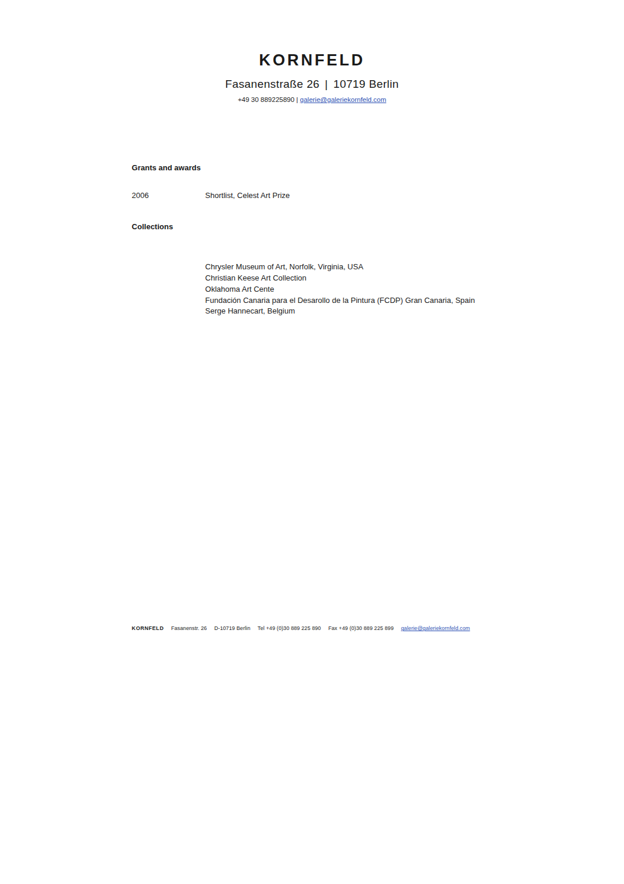KORNFELD
Fasanenstraße 26 | 10719 Berlin
+49 30 889225890 | galerie@galeriekornfeld.com
Grants and awards
2006
Shortlist, Celest Art Prize
Collections
Chrysler Museum of Art, Norfolk, Virginia, USA
Christian Keese Art Collection
Oklahoma Art Cente
Fundación Canaria para el Desarollo de la Pintura (FCDP) Gran Canaria, Spain
Serge Hannecart, Belgium
KORNFELD Fasanenstr. 26 D-10719 Berlin Tel +49 (0)30 889 225 890 Fax +49 (0)30 889 225 899 galerie@galeriekornfeld.com